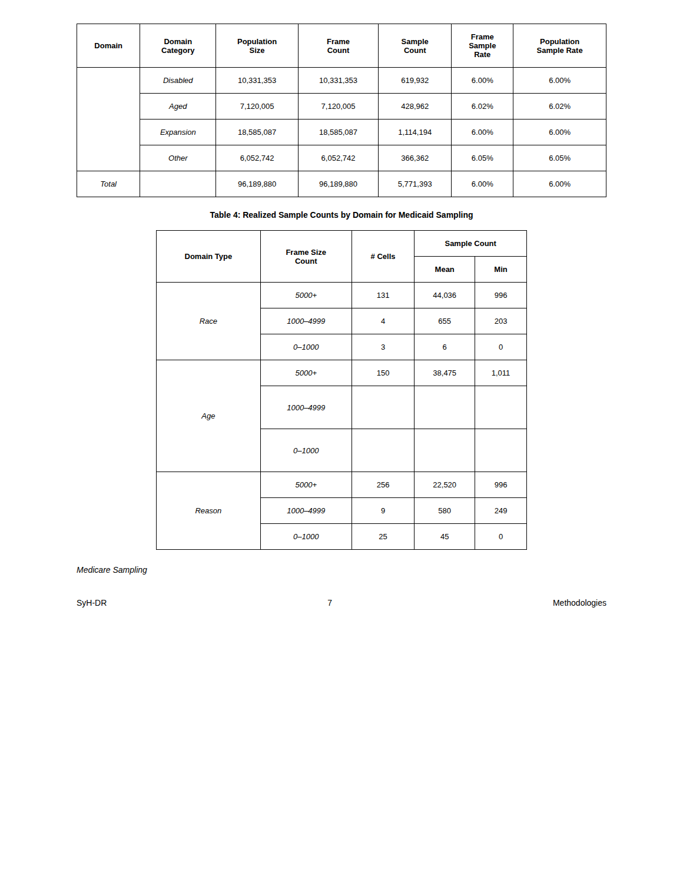| Domain | Domain Category | Population Size | Frame Count | Sample Count | Frame Sample Rate | Population Sample Rate |
| --- | --- | --- | --- | --- | --- | --- |
| | Disabled | 10,331,353 | 10,331,353 | 619,932 | 6.00% | 6.00% |
| Aged | 7,120,005 | 7,120,005 | 428,962 | 6.02% | 6.02% |
| Expansion | 18,585,087 | 18,585,087 | 1,114,194 | 6.00% | 6.00% |
| Other | 6,052,742 | 6,052,742 | 366,362 | 6.05% | 6.05% |
| Total | | 96,189,880 | 96,189,880 | 5,771,393 | 6.00% | 6.00% |
Table 4: Realized Sample Counts by Domain for Medicaid Sampling
| Domain Type | Frame Size Count | # Cells | Sample Count |
| --- | --- | --- | --- |
| Mean | Min |
| Race | 5000+ | 131 | 44,036 | 996 |
| 1000–4999 | 4 | 655 | 203 |
| 0–1000 | 3 | 6 | 0 |
| Age | 5000+ | 150 | 38,475 | 1,011 |
| 1000–4999 | | | |
| 0–1000 | | | |
| Reason | 5000+ | 256 | 22,520 | 996 |
| 1000–4999 | 9 | 580 | 249 |
| 0–1000 | 25 | 45 | 0 |
Medicare Sampling
SyH-DR
7
Methodologies